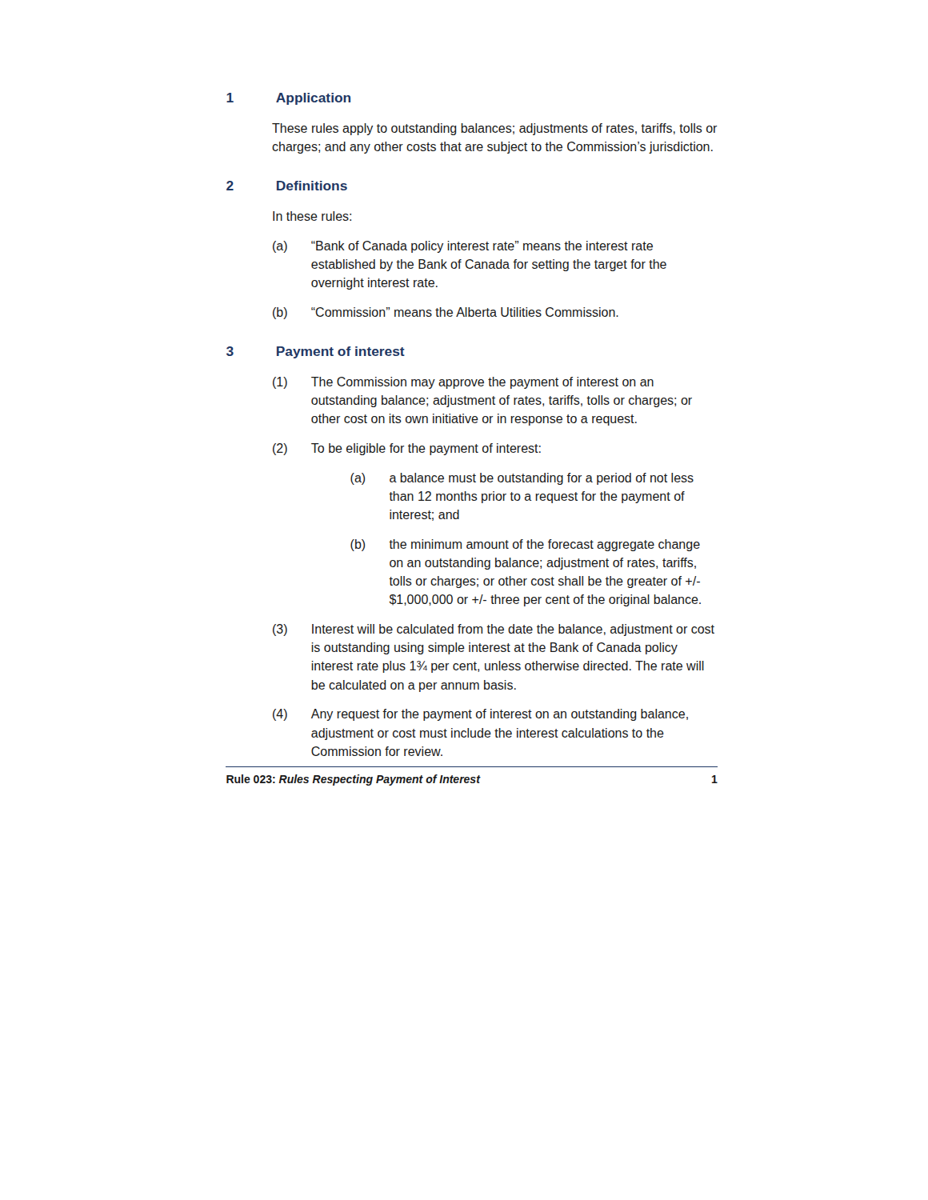1
Application
These rules apply to outstanding balances; adjustments of rates, tariffs, tolls or charges; and any other costs that are subject to the Commission’s jurisdiction.
2
Definitions
In these rules:
(a)
“Bank of Canada policy interest rate” means the interest rate established by the Bank of Canada for setting the target for the overnight interest rate.
(b)
“Commission” means the Alberta Utilities Commission.
3
Payment of interest
(1)
The Commission may approve the payment of interest on an outstanding balance; adjustment of rates, tariffs, tolls or charges; or other cost on its own initiative or in response to a request.
(2)
To be eligible for the payment of interest:
(a)
a balance must be outstanding for a period of not less than 12 months prior to a request for the payment of interest; and
(b)
the minimum amount of the forecast aggregate change on an outstanding balance; adjustment of rates, tariffs, tolls or charges; or other cost shall be the greater of +/- $1,000,000 or +/- three per cent of the original balance.
(3)
Interest will be calculated from the date the balance, adjustment or cost is outstanding using simple interest at the Bank of Canada policy interest rate plus 1¾ per cent, unless otherwise directed. The rate will be calculated on a per annum basis.
(4)
Any request for the payment of interest on an outstanding balance, adjustment or cost must include the interest calculations to the Commission for review.
Rule 023: Rules Respecting Payment of Interest
1